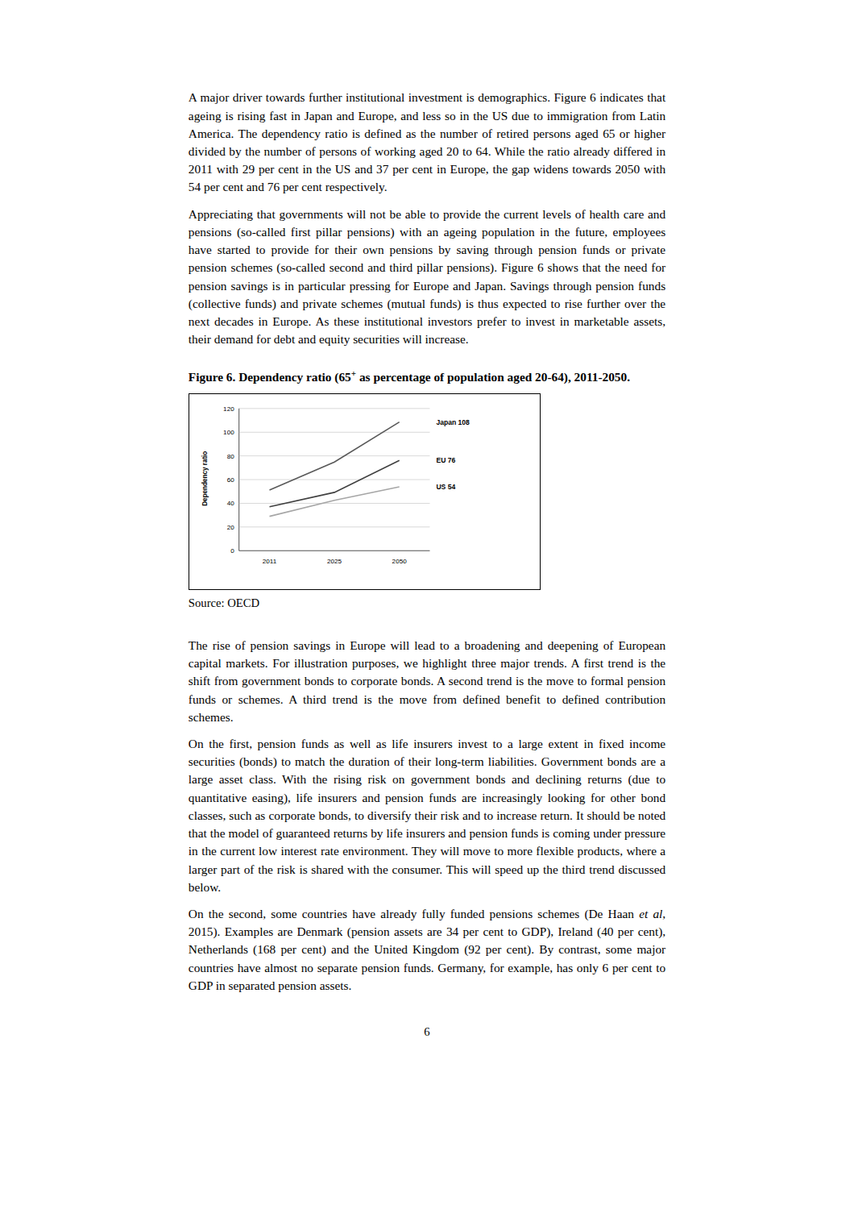A major driver towards further institutional investment is demographics. Figure 6 indicates that ageing is rising fast in Japan and Europe, and less so in the US due to immigration from Latin America. The dependency ratio is defined as the number of retired persons aged 65 or higher divided by the number of persons of working aged 20 to 64. While the ratio already differed in 2011 with 29 per cent in the US and 37 per cent in Europe, the gap widens towards 2050 with 54 per cent and 76 per cent respectively.
Appreciating that governments will not be able to provide the current levels of health care and pensions (so-called first pillar pensions) with an ageing population in the future, employees have started to provide for their own pensions by saving through pension funds or private pension schemes (so-called second and third pillar pensions). Figure 6 shows that the need for pension savings is in particular pressing for Europe and Japan. Savings through pension funds (collective funds) and private schemes (mutual funds) is thus expected to rise further over the next decades in Europe. As these institutional investors prefer to invest in marketable assets, their demand for debt and equity securities will increase.
Figure 6. Dependency ratio (65+ as percentage of population aged 20-64), 2011-2050.
120 100 80 60 40 20 0 Dependency ratio 2011 2025 2050 Japan 108 EU 76 US 54
Source: OECD
The rise of pension savings in Europe will lead to a broadening and deepening of European capital markets. For illustration purposes, we highlight three major trends. A first trend is the shift from government bonds to corporate bonds. A second trend is the move to formal pension funds or schemes. A third trend is the move from defined benefit to defined contribution schemes.
On the first, pension funds as well as life insurers invest to a large extent in fixed income securities (bonds) to match the duration of their long-term liabilities. Government bonds are a large asset class. With the rising risk on government bonds and declining returns (due to quantitative easing), life insurers and pension funds are increasingly looking for other bond classes, such as corporate bonds, to diversify their risk and to increase return. It should be noted that the model of guaranteed returns by life insurers and pension funds is coming under pressure in the current low interest rate environment. They will move to more flexible products, where a larger part of the risk is shared with the consumer. This will speed up the third trend discussed below.
On the second, some countries have already fully funded pensions schemes (De Haan et al, 2015). Examples are Denmark (pension assets are 34 per cent to GDP), Ireland (40 per cent), Netherlands (168 per cent) and the United Kingdom (92 per cent). By contrast, some major countries have almost no separate pension funds. Germany, for example, has only 6 per cent to GDP in separated pension assets.
6